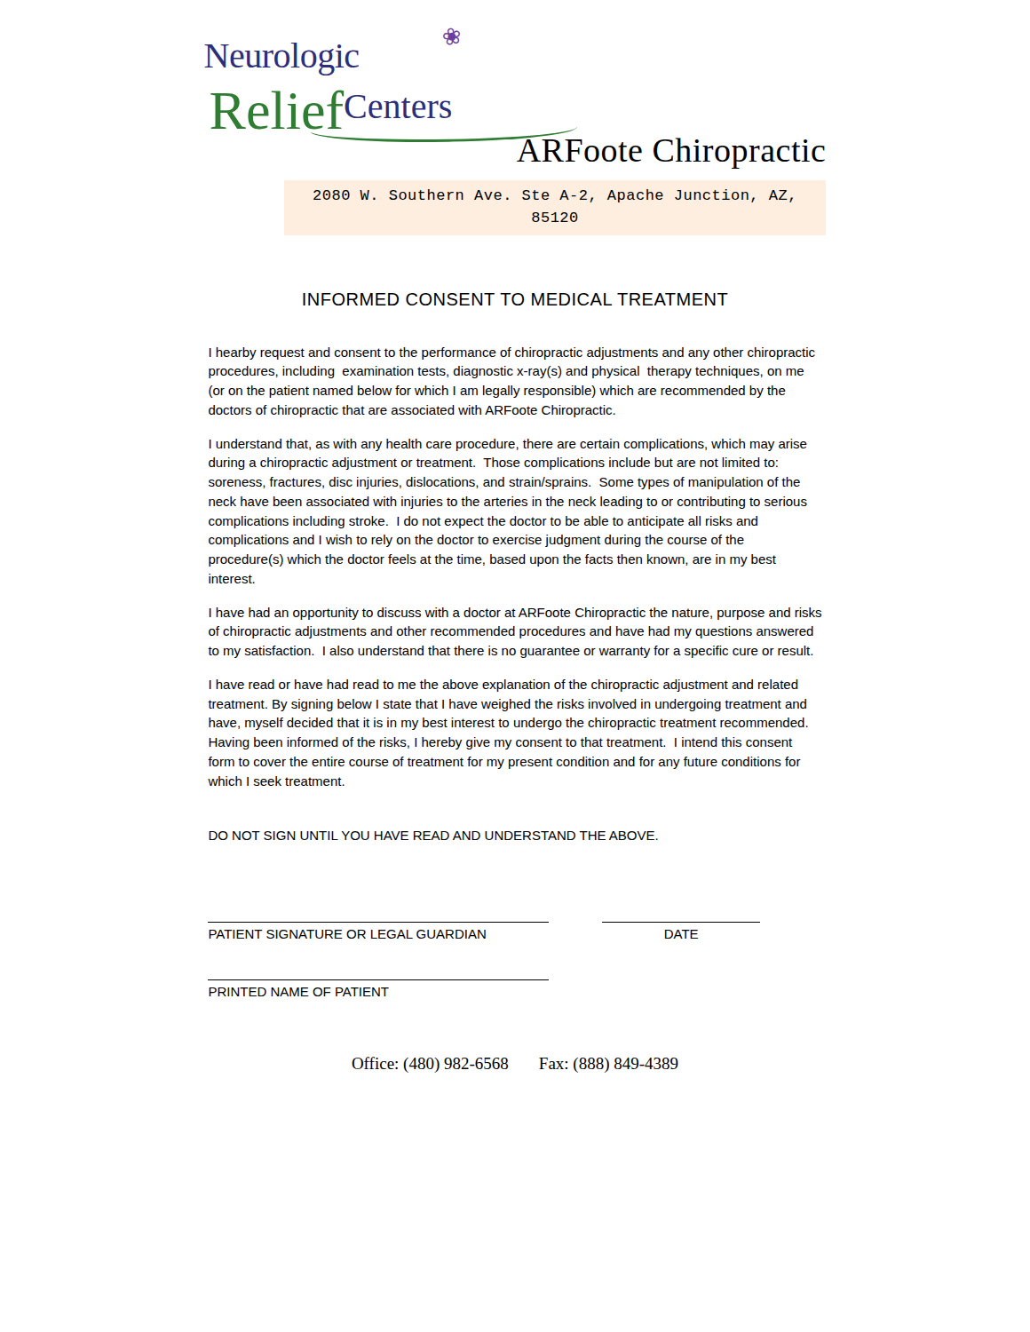❀ Neurologic
Relief Centers
ARFoote Chiropractic
2080 W. Southern Ave. Ste A-2, Apache Junction, AZ, 85120
INFORMED CONSENT TO MEDICAL TREATMENT
I hearby request and consent to the performance of chiropractic adjustments and any other chiropractic procedures, including examination tests, diagnostic x-ray(s) and physical therapy techniques, on me (or on the patient named below for which I am legally responsible) which are recommended by the doctors of chiropractic that are associated with ARFoote Chiropractic.
I understand that, as with any health care procedure, there are certain complications, which may arise during a chiropractic adjustment or treatment. Those complications include but are not limited to: soreness, fractures, disc injuries, dislocations, and strain/sprains. Some types of manipulation of the neck have been associated with injuries to the arteries in the neck leading to or contributing to serious complications including stroke. I do not expect the doctor to be able to anticipate all risks and complications and I wish to rely on the doctor to exercise judgment during the course of the procedure(s) which the doctor feels at the time, based upon the facts then known, are in my best interest.
I have had an opportunity to discuss with a doctor at ARFoote Chiropractic the nature, purpose and risks of chiropractic adjustments and other recommended procedures and have had my questions answered to my satisfaction. I also understand that there is no guarantee or warranty for a specific cure or result.
I have read or have had read to me the above explanation of the chiropractic adjustment and related treatment. By signing below I state that I have weighed the risks involved in undergoing treatment and have, myself decided that it is in my best interest to undergo the chiropractic treatment recommended. Having been informed of the risks, I hereby give my consent to that treatment. I intend this consent form to cover the entire course of treatment for my present condition and for any future conditions for which I seek treatment.
DO NOT SIGN UNTIL YOU HAVE READ AND UNDERSTAND THE ABOVE.
PATIENT SIGNATURE OR LEGAL GUARDIAN
DATE
PRINTED NAME OF PATIENT
Office: (480) 982-6568 Fax: (888) 849-4389